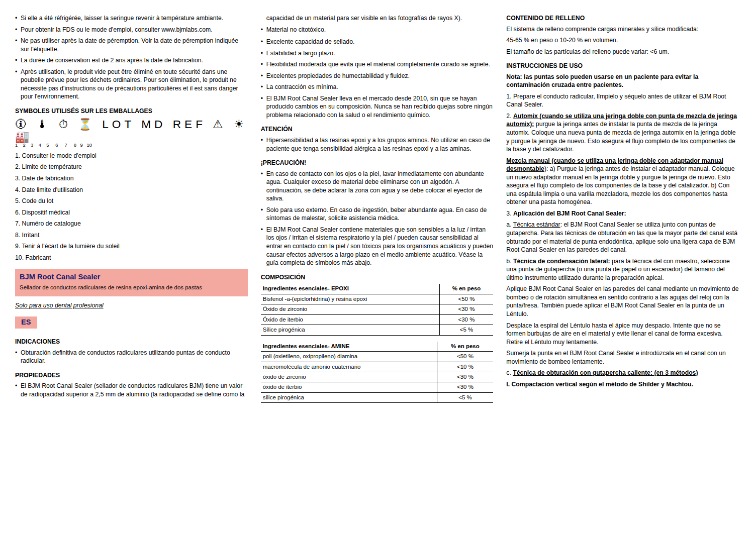Si elle a été réfrigérée, laisser la seringue revenir à température ambiante.
Pour obtenir la FDS ou le mode d'emploi, consulter www.bjmlabs.com.
Ne pas utiliser après la date de péremption. Voir la date de péremption indiquée sur l'étiquette.
La durée de conservation est de 2 ans après la date de fabrication.
Après utilisation, le produit vide peut être éliminé en toute sécurité dans une poubelle prévue pour les déchets ordinaires. Pour son élimination, le produit ne nécessite pas d'instructions ou de précautions particulières et il est sans danger pour l'environnement.
Symboles utilisés sur les emballages
🛈 🌡 ⏱ ⏳ LOT MD REF ⚠ ☀ 🏭
1 2 3 4 5 6 7 8 9 10
1. Consulter le mode d'emploi
2. Limite de température
3. Date de fabrication
4. Date limite d'utilisation
5. Code du lot
6. Dispositif médical
7. Numéro de catalogue
8. Irritant
9. Tenir à l'écart de la lumière du soleil
10. Fabricant
BJM Root Canal Sealer
Sellador de conductos radiculares de resina epoxi-amina de dos pastas
Solo para uso dental profesional
ES
Indicaciones
Obturación definitiva de conductos radiculares utilizando puntas de conducto radicular.
Propiedades
El BJM Root Canal Sealer (sellador de conductos radiculares BJM) tiene un valor de radiopacidad superior a 2,5 mm de aluminio (la radiopacidad se define como la capacidad de un material para ser visible en las fotografías de rayos X).
Material no citotóxico.
Excelente capacidad de sellado.
Estabilidad a largo plazo.
Flexibilidad moderada que evita que el material completamente curado se agriete.
Excelentes propiedades de humectabilidad y fluidez.
La contracción es mínima.
El BJM Root Canal Sealer lleva en el mercado desde 2010, sin que se hayan producido cambios en su composición. Nunca se han recibido quejas sobre ningún problema relacionado con la salud o el rendimiento químico.
Atención
Hipersensibilidad a las resinas epoxi y a los grupos aminos. No utilizar en caso de paciente que tenga sensibilidad alérgica a las resinas epoxi y a las aminas.
¡Precaución!
En caso de contacto con los ojos o la piel, lavar inmediatamente con abundante agua. Cualquier exceso de material debe eliminarse con un algodón. A continuación, se debe aclarar la zona con agua y se debe colocar el eyector de saliva.
Solo para uso externo. En caso de ingestión, beber abundante agua. En caso de síntomas de malestar, solicite asistencia médica.
El BJM Root Canal Sealer contiene materiales que son sensibles a la luz / irritan los ojos / irritan el sistema respiratorio y la piel / pueden causar sensibilidad al entrar en contacto con la piel / son tóxicos para los organismos acuáticos y pueden causar efectos adversos a largo plazo en el medio ambiente acuático. Véase la guía completa de símbolos más abajo.
Composición
| Ingredientes esenciales- EPOXI | % en peso |
| --- | --- |
| Bisfenol -a-(epiclorhidrina) y resina epoxi | <50 % |
| Óxido de zirconio | <30 % |
| Óxido de iterbio | <30 % |
| Sílice pirogénica | <5 % |
| Ingredientes esenciales- AMINE | % en peso |
| --- | --- |
| poli (oxietileno, oxipropileno) diamina | <50 % |
| macromolécula de amonio cuaternario | <10 % |
| óxido de zirconio | <30 % |
| óxido de iterbio | <30 % |
| sílice pirogénica | <5 % |
Contenido de relleno
El sistema de relleno comprende cargas minerales y sílice modificada:
45-65 % en peso o 10-20 % en volumen.
El tamaño de las partículas del relleno puede variar: <6 um.
Instrucciones de uso
Nota: las puntas solo pueden usarse en un paciente para evitar la contaminación cruzada entre pacientes.
1. Prepare el conducto radicular, límpielo y séquelo antes de utilizar el BJM Root Canal Sealer.
2. Automix (cuando se utiliza una jeringa doble con punta de mezcla de jeringa automix): purgue la jeringa antes de instalar la punta de mezcla de la jeringa automix. Coloque una nueva punta de mezcla de jeringa automix en la jeringa doble y purgue la jeringa de nuevo. Esto asegura el flujo completo de los componentes de la base y del catalizador.
Mezcla manual (cuando se utiliza una jeringa doble con adaptador manual desmontable): a) Purgue la jeringa antes de instalar el adaptador manual. Coloque un nuevo adaptador manual en la jeringa doble y purgue la jeringa de nuevo. Esto asegura el flujo completo de los componentes de la base y del catalizador. b) Con una espátula limpia o una varilla mezcladora, mezcle los dos componentes hasta obtener una pasta homogénea.
3. Aplicación del BJM Root Canal Sealer:
a. Técnica estándar: el BJM Root Canal Sealer se utiliza junto con puntas de gutapercha. Para las técnicas de obturación en las que la mayor parte del canal está obturado por el material de punta endodóntica, aplique solo una ligera capa de BJM Root Canal Sealer en las paredes del canal.
b. Técnica de condensación lateral: para la técnica del con maestro, seleccione una punta de gutapercha (o una punta de papel o un escariador) del tamaño del último instrumento utilizado durante la preparación apical.
Aplique BJM Root Canal Sealer en las paredes del canal mediante un movimiento de bombeo o de rotación simultánea en sentido contrario a las agujas del reloj con la punta/fresa. También puede aplicar el BJM Root Canal Sealer en la punta de un Léntulo.
Desplace la espiral del Léntulo hasta el ápice muy despacio. Intente que no se formen burbujas de aire en el material y evite llenar el canal de forma excesiva. Retire el Léntulo muy lentamente.
Sumerja la punta en el BJM Root Canal Sealer e introdúzcala en el canal con un movimiento de bombeo lentamente.
c. Técnica de obturación con gutapercha caliente: (en 3 métodos)
I. Compactación vertical según el método de Shilder y Machtou.